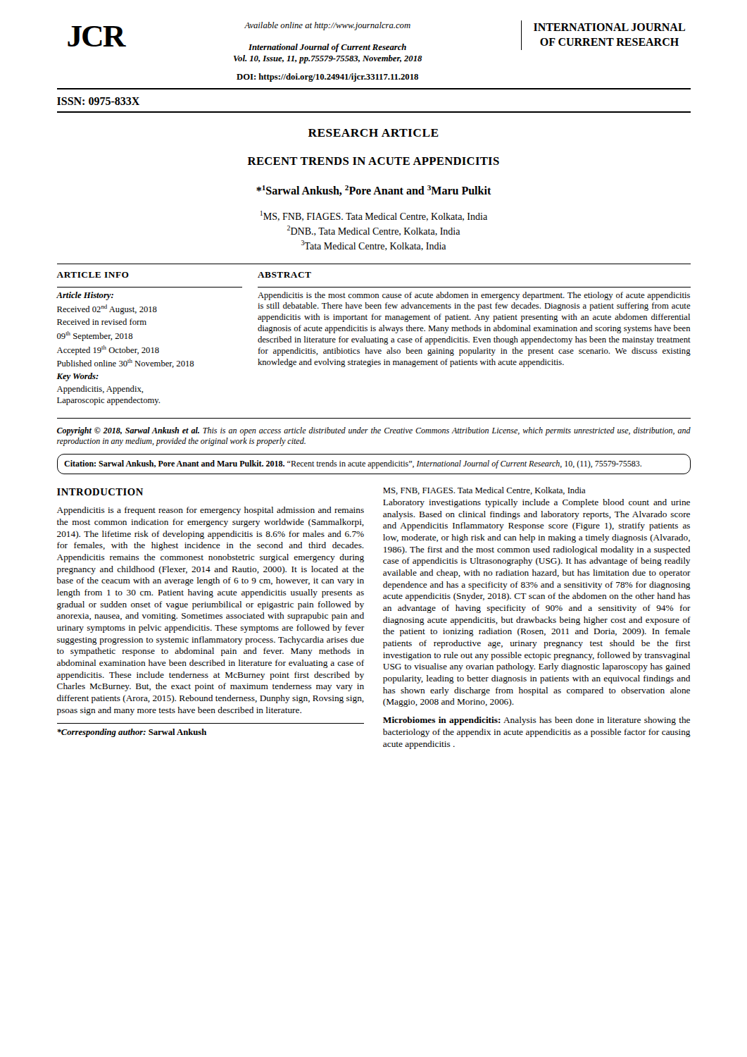JCR
Available online at http://www.journalcra.com
International Journal of Current Research
Vol. 10, Issue, 11, pp.75579-75583, November, 2018
DOI: https://doi.org/10.24941/ijcr.33117.11.2018
INTERNATIONAL JOURNAL
OF CURRENT RESEARCH
ISSN: 0975-833X
RESEARCH ARTICLE
RECENT TRENDS IN ACUTE APPENDICITIS
*1Sarwal Ankush, 2Pore Anant and 3Maru Pulkit
1MS, FNB, FIAGES. Tata Medical Centre, Kolkata, India
2DNB., Tata Medical Centre, Kolkata, India
3Tata Medical Centre, Kolkata, India
ARTICLE INFO
Article History:
Received 02nd August, 2018
Received in revised form
09th September, 2018
Accepted 19th October, 2018
Published online 30th November, 2018
Key Words:
Appendicitis, Appendix,
Laparoscopic appendectomy.
ABSTRACT
Appendicitis is the most common cause of acute abdomen in emergency department. The etiology of acute appendicitis is still debatable. There have been few advancements in the past few decades. Diagnosis a patient suffering from acute appendicitis with is important for management of patient. Any patient presenting with an acute abdomen differential diagnosis of acute appendicitis is always there. Many methods in abdominal examination and scoring systems have been described in literature for evaluating a case of appendicitis. Even though appendectomy has been the mainstay treatment for appendicitis, antibiotics have also been gaining popularity in the present case scenario. We discuss existing knowledge and evolving strategies in management of patients with acute appendicitis.
Copyright © 2018, Sarwal Ankush et al. This is an open access article distributed under the Creative Commons Attribution License, which permits unrestricted use, distribution, and reproduction in any medium, provided the original work is properly cited.
Citation: Sarwal Ankush, Pore Anant and Maru Pulkit. 2018. “Recent trends in acute appendicitis”, International Journal of Current Research, 10, (11), 75579-75583.
INTRODUCTION
Appendicitis is a frequent reason for emergency hospital admission and remains the most common indication for emergency surgery worldwide (Sammalkorpi, 2014). The lifetime risk of developing appendicitis is 8.6% for males and 6.7% for females, with the highest incidence in the second and third decades. Appendicitis remains the commonest nonobstetric surgical emergency during pregnancy and childhood (Flexer, 2014 and Rautio, 2000). It is located at the base of the ceacum with an average length of 6 to 9 cm, however, it can vary in length from 1 to 30 cm. Patient having acute appendicitis usually presents as gradual or sudden onset of vague periumbilical or epigastric pain followed by anorexia, nausea, and vomiting. Sometimes associated with suprapubic pain and urinary symptoms in pelvic appendicitis. These symptoms are followed by fever suggesting progression to systemic inflammatory process. Tachycardia arises due to sympathetic response to abdominal pain and fever. Many methods in abdominal examination have been described in literature for evaluating a case of appendicitis. These include tenderness at McBurney point first described by Charles McBurney. But, the exact point of maximum tenderness may vary in different patients (Arora, 2015). Rebound tenderness, Dunphy sign, Rovsing sign, psoas sign and many more tests have been described in literature.
*Corresponding author: Sarwal Ankush
MS, FNB, FIAGES. Tata Medical Centre, Kolkata, India
Laboratory investigations typically include a Complete blood count and urine analysis. Based on clinical findings and laboratory reports, The Alvarado score and Appendicitis Inflammatory Response score (Figure 1), stratify patients as low, moderate, or high risk and can help in making a timely diagnosis (Alvarado, 1986). The first and the most common used radiological modality in a suspected case of appendicitis is Ultrasonography (USG). It has advantage of being readily available and cheap, with no radiation hazard, but has limitation due to operator dependence and has a specificity of 83% and a sensitivity of 78% for diagnosing acute appendicitis (Snyder, 2018). CT scan of the abdomen on the other hand has an advantage of having specificity of 90% and a sensitivity of 94% for diagnosing acute appendicitis, but drawbacks being higher cost and exposure of the patient to ionizing radiation (Rosen, 2011 and Doria, 2009). In female patients of reproductive age, urinary pregnancy test should be the first investigation to rule out any possible ectopic pregnancy, followed by transvaginal USG to visualise any ovarian pathology. Early diagnostic laparoscopy has gained popularity, leading to better diagnosis in patients with an equivocal findings and has shown early discharge from hospital as compared to observation alone (Maggio, 2008 and Morino, 2006).
Microbiomes in appendicitis: Analysis has been done in literature showing the bacteriology of the appendix in acute appendicitis as a possible factor for causing acute appendicitis .